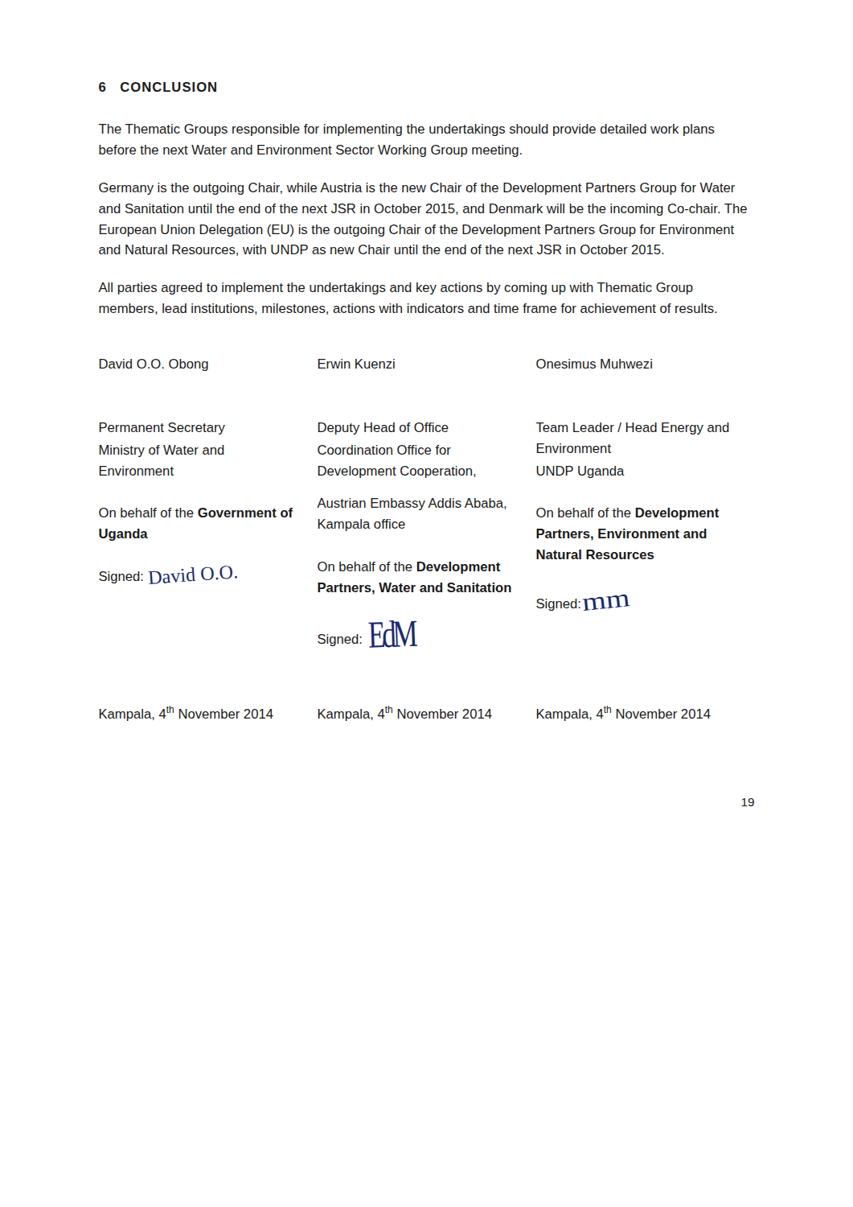6 CONCLUSION
The Thematic Groups responsible for implementing the undertakings should provide detailed work plans before the next Water and Environment Sector Working Group meeting.
Germany is the outgoing Chair, while Austria is the new Chair of the Development Partners Group for Water and Sanitation until the end of the next JSR in October 2015, and Denmark will be the incoming Co-chair. The European Union Delegation (EU) is the outgoing Chair of the Development Partners Group for Environment and Natural Resources, with UNDP as new Chair until the end of the next JSR in October 2015.
All parties agreed to implement the undertakings and key actions by coming up with Thematic Group members, lead institutions, milestones, actions with indicators and time frame for achievement of results.
| David O.O. Obong Permanent Secretary Ministry of Water and Environment On behalf of the Government of Uganda Signed: David O.O. | Erwin Kuenzi Deputy Head of Office Coordination Office for Development Cooperation, Austrian Embassy Addis Ababa, Kampala office On behalf of the Development Partners, Water and Sanitation Signed: EdM | Onesimus Muhwezi Team Leader / Head Energy and Environment UNDP Uganda On behalf of the Development Partners, Environment and Natural Resources Signed: mm |
| Kampala, 4 th November 2014 | Kampala, 4 th November 2014 | Kampala, 4 th November 2014 |
19